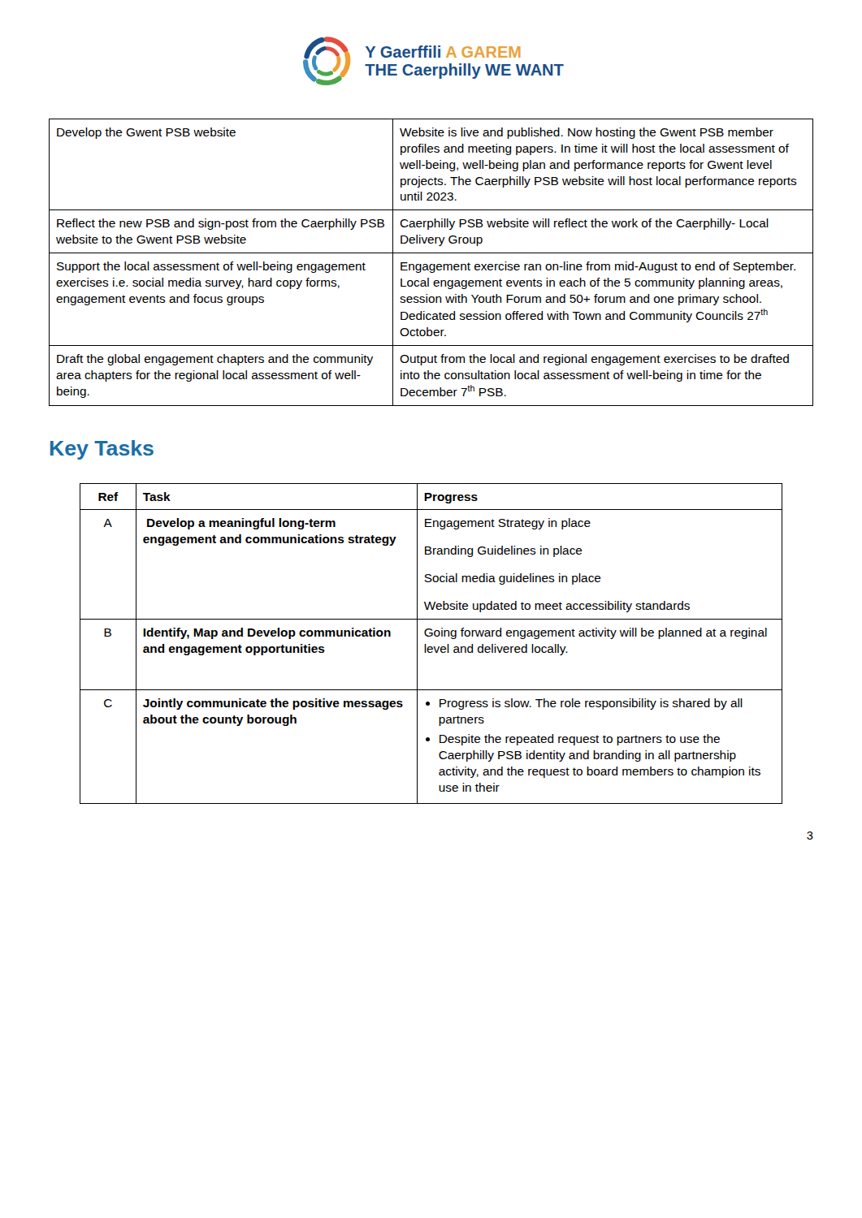Y Gaerffili A GAREM
THE Caerphilly WE WANT
| Develop the Gwent PSB website | Website is live and published. Now hosting the Gwent PSB member profiles and meeting papers. In time it will host the local assessment of well-being, well-being plan and performance reports for Gwent level projects. The Caerphilly PSB website will host local performance reports until 2023. |
| Reflect the new PSB and sign-post from the Caerphilly PSB website to the Gwent PSB website | Caerphilly PSB website will reflect the work of the Caerphilly- Local Delivery Group |
| Support the local assessment of well-being engagement exercises i.e. social media survey, hard copy forms, engagement events and focus groups | Engagement exercise ran on-line from mid-August to end of September. Local engagement events in each of the 5 community planning areas, session with Youth Forum and 50+ forum and one primary school. Dedicated session offered with Town and Community Councils 27 th October. |
| Draft the global engagement chapters and the community area chapters for the regional local assessment of well-being. | Output from the local and regional engagement exercises to be drafted into the consultation local assessment of well-being in time for the December 7 th PSB. |
Key Tasks
| Ref | Task | Progress |
| --- | --- | --- |
| A | Develop a meaningful long-term engagement and communications strategy | Engagement Strategy in place Branding Guidelines in place Social media guidelines in place Website updated to meet accessibility standards |
| B | Identify, Map and Develop communication and engagement opportunities | Going forward engagement activity will be planned at a reginal level and delivered locally. |
| C | Jointly communicate the positive messages about the county borough | Progress is slow. The role responsibility is shared by all partners Despite the repeated request to partners to use the Caerphilly PSB identity and branding in all partnership activity, and the request to board members to champion its use in their |
3